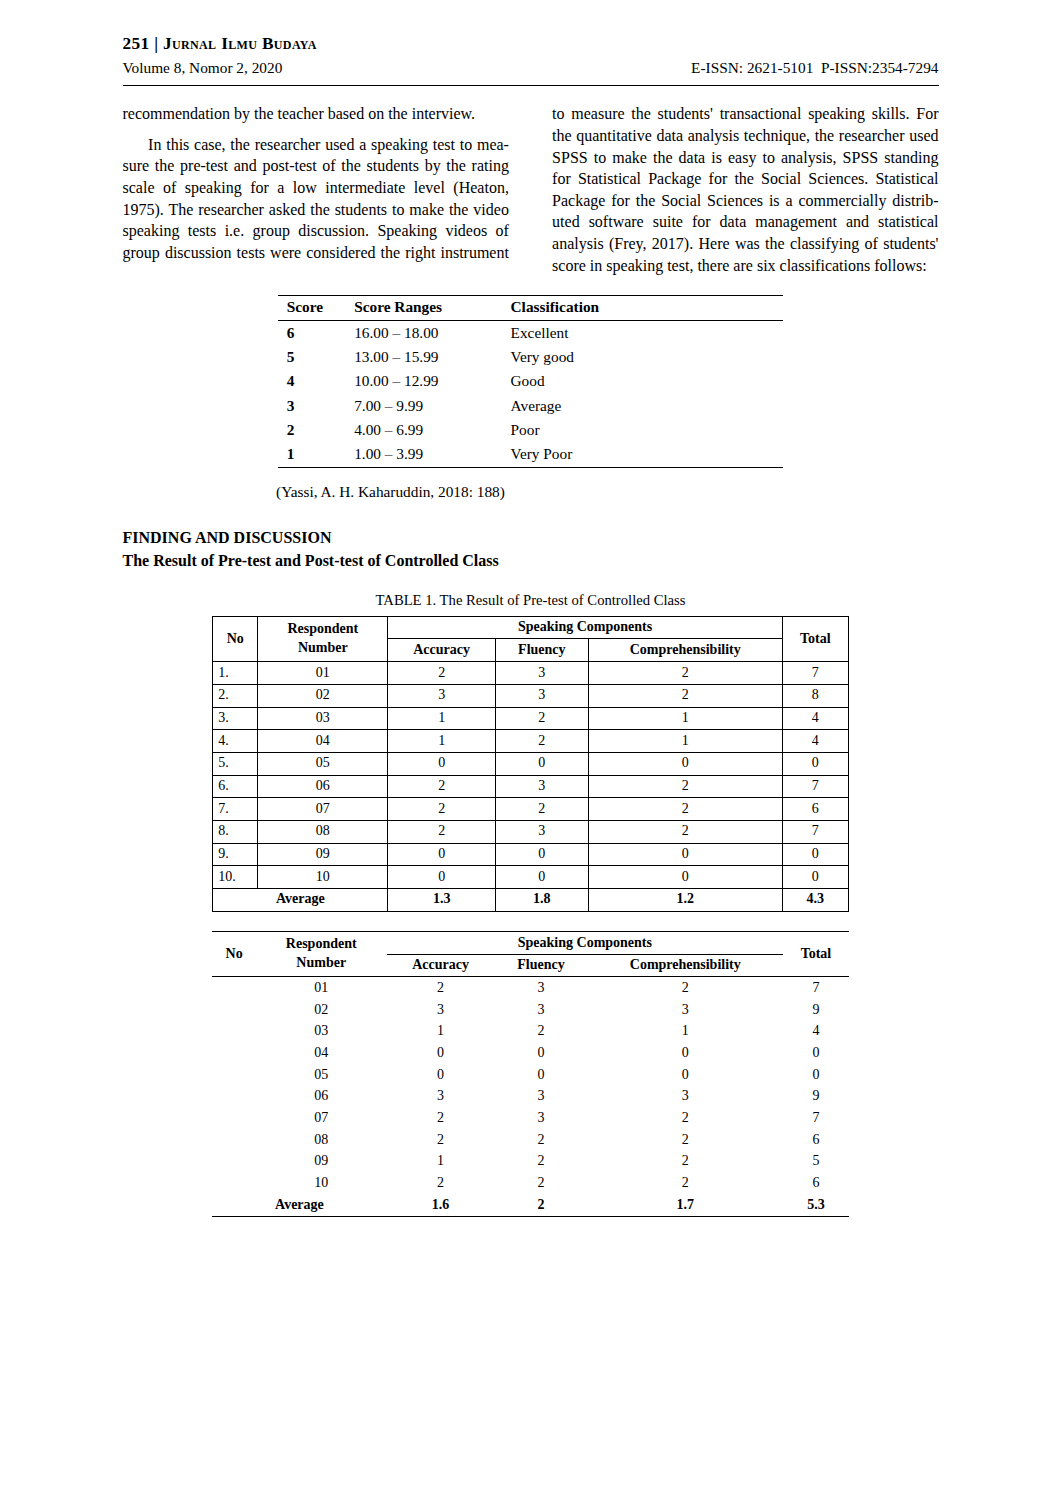251 | Jurnal Ilmu Budaya
Volume 8, Nomor 2, 2020 E-ISSN: 2621-5101 P-ISSN:2354-7294
recommendation by the teacher based on the interview.
In this case, the researcher used a speaking test to measure the pre-test and post-test of the students by the rating scale of speaking for a low intermediate level (Heaton, 1975). The researcher asked the students to make the video speaking tests i.e. group discussion. Speaking videos of group discussion tests were considered the right instrument to measure the students' transactional speaking skills. For the quantitative data analysis technique, the researcher used SPSS to make the data is easy to analysis, SPSS standing for Statistical Package for the Social Sciences. Statistical Package for the Social Sciences is a commercially distributed software suite for data management and statistical analysis (Frey, 2017). Here was the classifying of students' score in speaking test, there are six classifications follows:
| Score | Score Ranges | Classification |
| --- | --- | --- |
| 6 | 16.00 – 18.00 | Excellent |
| 5 | 13.00 – 15.99 | Very good |
| 4 | 10.00 – 12.99 | Good |
| 3 | 7.00 – 9.99 | Average |
| 2 | 4.00 – 6.99 | Poor |
| 1 | 1.00 – 3.99 | Very Poor |
(Yassi, A. H. Kaharuddin, 2018: 188)
FINDING AND DISCUSSION
The Result of Pre-test and Post-test of Controlled Class
TABLE 1. The Result of Pre-test of Controlled Class
| No | Respondent Number | Speaking Components | Total |
| --- | --- | --- | --- |
| Accuracy | Fluency | Comprehensibility |
| 1. | 01 | 2 | 3 | 2 | 7 |
| 2. | 02 | 3 | 3 | 2 | 8 |
| 3. | 03 | 1 | 2 | 1 | 4 |
| 4. | 04 | 1 | 2 | 1 | 4 |
| 5. | 05 | 0 | 0 | 0 | 0 |
| 6. | 06 | 2 | 3 | 2 | 7 |
| 7. | 07 | 2 | 2 | 2 | 6 |
| 8. | 08 | 2 | 3 | 2 | 7 |
| 9. | 09 | 0 | 0 | 0 | 0 |
| 10. | 10 | 0 | 0 | 0 | 0 |
| Average | 1.3 | 1.8 | 1.2 | 4.3 |
| No | Respondent Number | Speaking Components | Total |
| --- | --- | --- | --- |
| Accuracy | Fluency | Comprehensibility |
| | 01 | 2 | 3 | 2 | 7 |
| | 02 | 3 | 3 | 3 | 9 |
| | 03 | 1 | 2 | 1 | 4 |
| | 04 | 0 | 0 | 0 | 0 |
| | 05 | 0 | 0 | 0 | 0 |
| | 06 | 3 | 3 | 3 | 9 |
| | 07 | 2 | 3 | 2 | 7 |
| | 08 | 2 | 2 | 2 | 6 |
| | 09 | 1 | 2 | 2 | 5 |
| | 10 | 2 | 2 | 2 | 6 |
| Average | 1.6 | 2 | 1.7 | 5.3 |